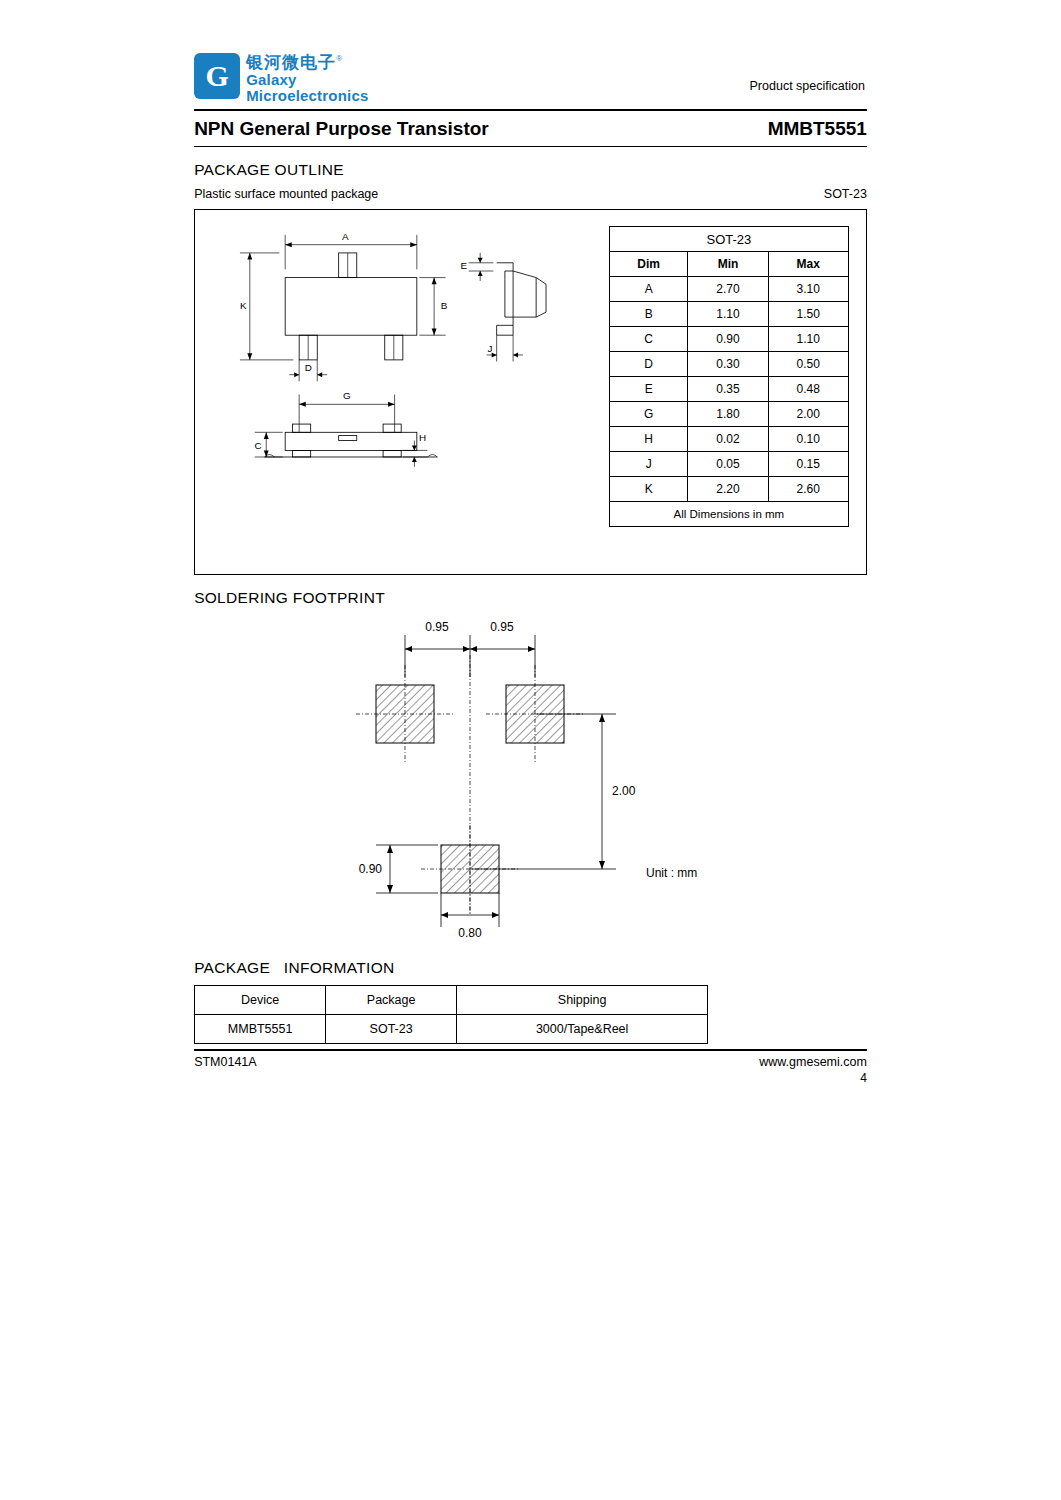银河微电子®
Galaxy
Microelectronics
Product specification
NPN General Purpose Transistor
MMBT5551
PACKAGE OUTLINE
Plastic surface mounted package SOT-23
A K B D E J G H C
| SOT-23 |
| --- |
| Dim | Min | Max |
| A | 2.70 | 3.10 |
| B | 1.10 | 1.50 |
| C | 0.90 | 1.10 |
| D | 0.30 | 0.50 |
| E | 0.35 | 0.48 |
| G | 1.80 | 2.00 |
| H | 0.02 | 0.10 |
| J | 0.05 | 0.15 |
| K | 2.20 | 2.60 |
| All Dimensions in mm |
SOLDERING FOOTPRINT
0.95 0.95 2.00 0.90 0.80 Unit : mm
PACKAGE INFORMATION
| Device | Package | Shipping |
| --- | --- | --- |
| MMBT5551 | SOT-23 | 3000/Tape&Reel |
STM0141A www.gmesemi.com
4